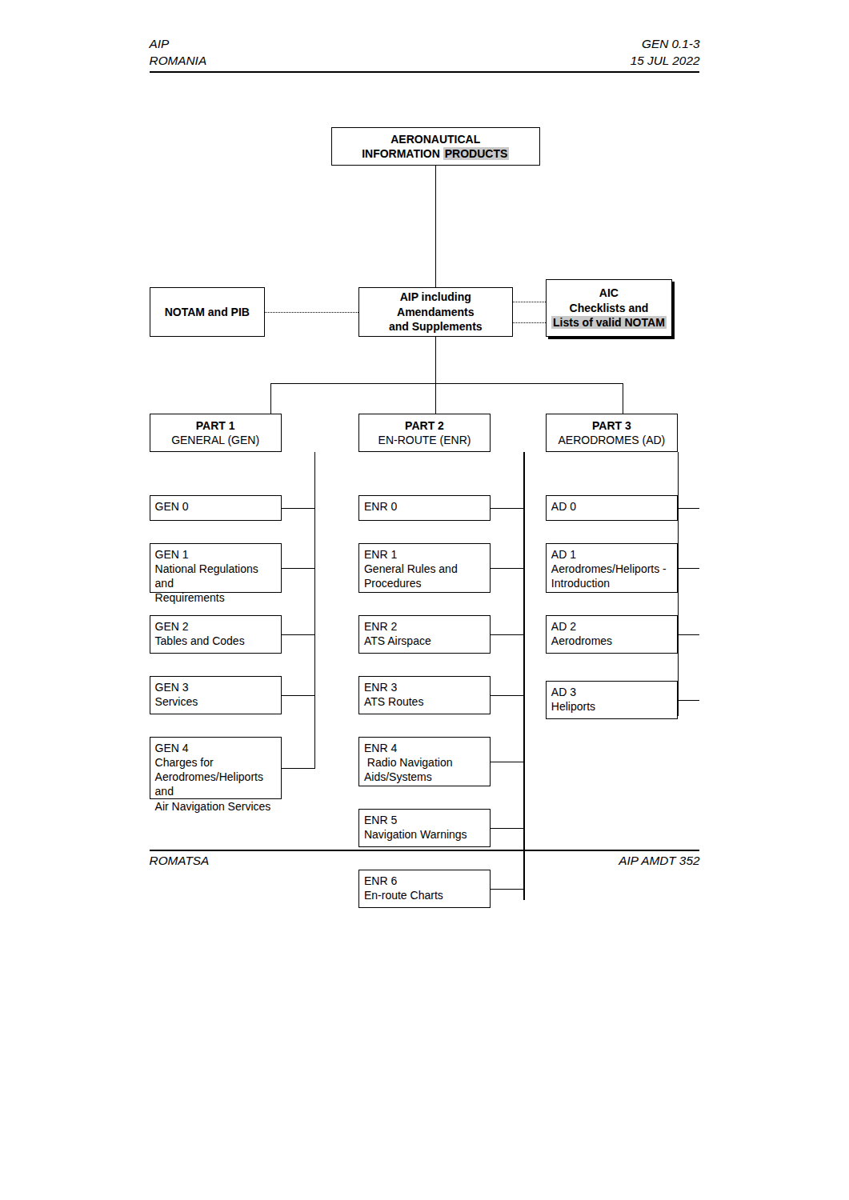AIP ROMANIA
GEN 0.1-3 15 JUL 2022
AERONAUTICAL
INFORMATION PRODUCTS
NOTAM and PIB
AIP including Amendaments
and Supplements
AIC
Checklists and
Lists of valid NOTAM
PART 1
GENERAL (GEN)
PART 2
EN-ROUTE (ENR)
PART 3
AERODROMES (AD)
GEN 0
GEN 1
National Regulations and
Requirements
GEN 2
Tables and Codes
GEN 3
Services
GEN 4
Charges for
Aerodromes/Heliports and
Air Navigation Services
ENR 0
ENR 1
General Rules and
Procedures
ENR 2
ATS Airspace
ENR 3
ATS Routes
ENR 4
Radio Navigation
Aids/Systems
ENR 5
Navigation Warnings
ENR 6
En-route Charts
AD 0
AD 1
Aerodromes/Heliports -
Introduction
AD 2
Aerodromes
AD 3
Heliports
ROMATSA
AIP AMDT 352